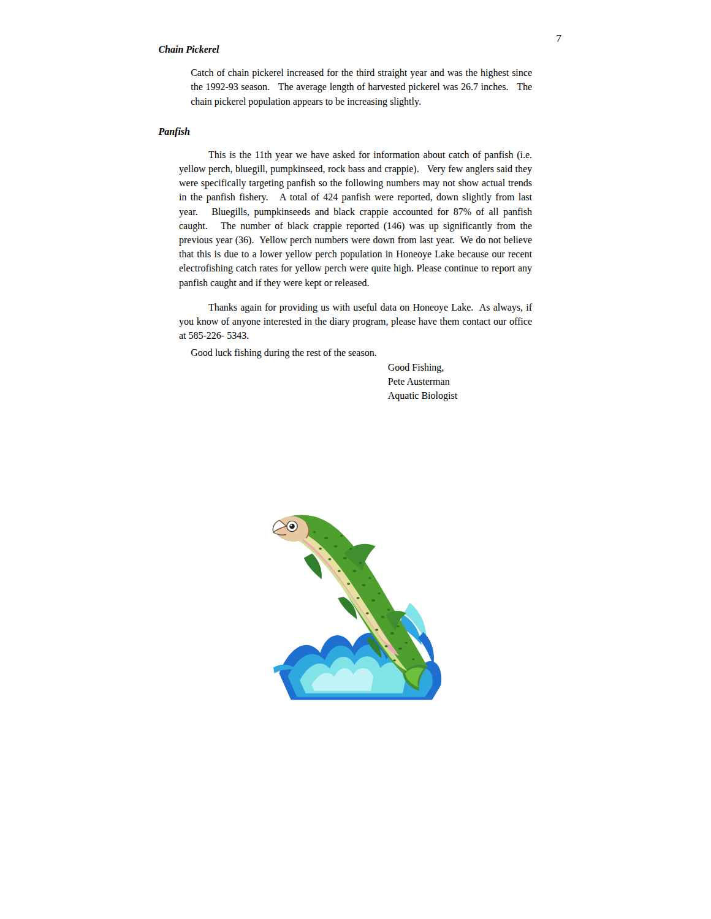7
Chain Pickerel
Catch of chain pickerel increased for the third straight year and was the highest since the 1992-93 season. The average length of harvested pickerel was 26.7 inches. The chain pickerel population appears to be increasing slightly.
Panfish
This is the 11th year we have asked for information about catch of panfish (i.e. yellow perch, bluegill, pumpkinseed, rock bass and crappie). Very few anglers said they were specifically targeting panfish so the following numbers may not show actual trends in the panfish fishery. A total of 424 panfish were reported, down slightly from last year. Bluegills, pumpkinseeds and black crappie accounted for 87% of all panfish caught. The number of black crappie reported (146) was up significantly from the previous year (36). Yellow perch numbers were down from last year. We do not believe that this is due to a lower yellow perch population in Honeoye Lake because our recent electrofishing catch rates for yellow perch were quite high. Please continue to report any panfish caught and if they were kept or released.
Thanks again for providing us with useful data on Honeoye Lake. As always, if you know of anyone interested in the diary program, please have them contact our office at 585-226- 5343.
Good luck fishing during the rest of the season.
Good Fishing,
Pete Austerman
Aquatic Biologist